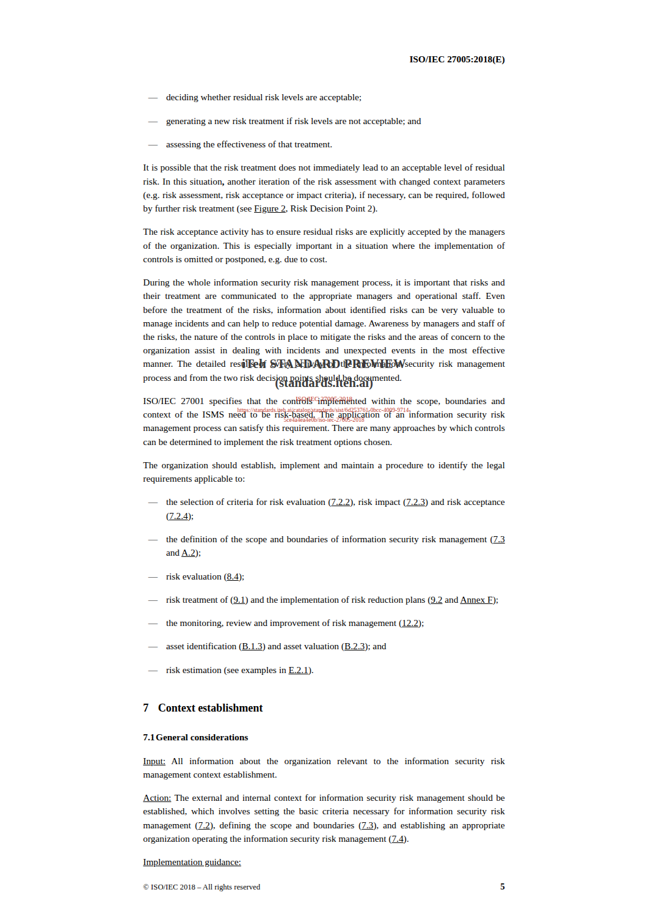ISO/IEC 27005:2018(E)
deciding whether residual risk levels are acceptable;
generating a new risk treatment if risk levels are not acceptable; and
assessing the effectiveness of that treatment.
It is possible that the risk treatment does not immediately lead to an acceptable level of residual risk. In this situation, another iteration of the risk assessment with changed context parameters (e.g. risk assessment, risk acceptance or impact criteria), if necessary, can be required, followed by further risk treatment (see Figure 2, Risk Decision Point 2).
The risk acceptance activity has to ensure residual risks are explicitly accepted by the managers of the organization. This is especially important in a situation where the implementation of controls is omitted or postponed, e.g. due to cost.
During the whole information security risk management process, it is important that risks and their treatment are communicated to the appropriate managers and operational staff. Even before the treatment of the risks, information about identified risks can be very valuable to manage incidents and can help to reduce potential damage. Awareness by managers and staff of the risks, the nature of the controls in place to mitigate the risks and the areas of concern to the organization assist in dealing with incidents and unexpected events in the most effective manner. The detailed results of every activity of the information security risk management process and from the two risk decision points should be documented.
ISO/IEC 27001 specifies that the controls implemented within the scope, boundaries and context of the ISMS need to be risk-based. The application of an information security risk management process can satisfy this requirement. There are many approaches by which controls can be determined to implement the risk treatment options chosen.
The organization should establish, implement and maintain a procedure to identify the legal requirements applicable to:
the selection of criteria for risk evaluation (7.2.2), risk impact (7.2.3) and risk acceptance (7.2.4);
the definition of the scope and boundaries of information security risk management (7.3 and A.2);
risk evaluation (8.4);
risk treatment of (9.1) and the implementation of risk reduction plans (9.2 and Annex F);
the monitoring, review and improvement of risk management (12.2);
asset identification (B.1.3) and asset valuation (B.2.3); and
risk estimation (see examples in E.2.1).
7 Context establishment
7.1 General considerations
Input: All information about the organization relevant to the information security risk management context establishment.
Action: The external and internal context for information security risk management should be established, which involves setting the basic criteria necessary for information security risk management (7.2), defining the scope and boundaries (7.3), and establishing an appropriate organization operating the information security risk management (7.4).
Implementation guidance:
iTeh STANDARD PREVIEW
(standards.iteh.ai)
ISO/IEC 27005:2018
https://standards.iteh.ai/catalog/standards/sist/6d253761-0bcc-4009-9714-
5ce4a4ea4e0b/iso-iec-27005-2018
© ISO/IEC 2018 – All rights reserved 5